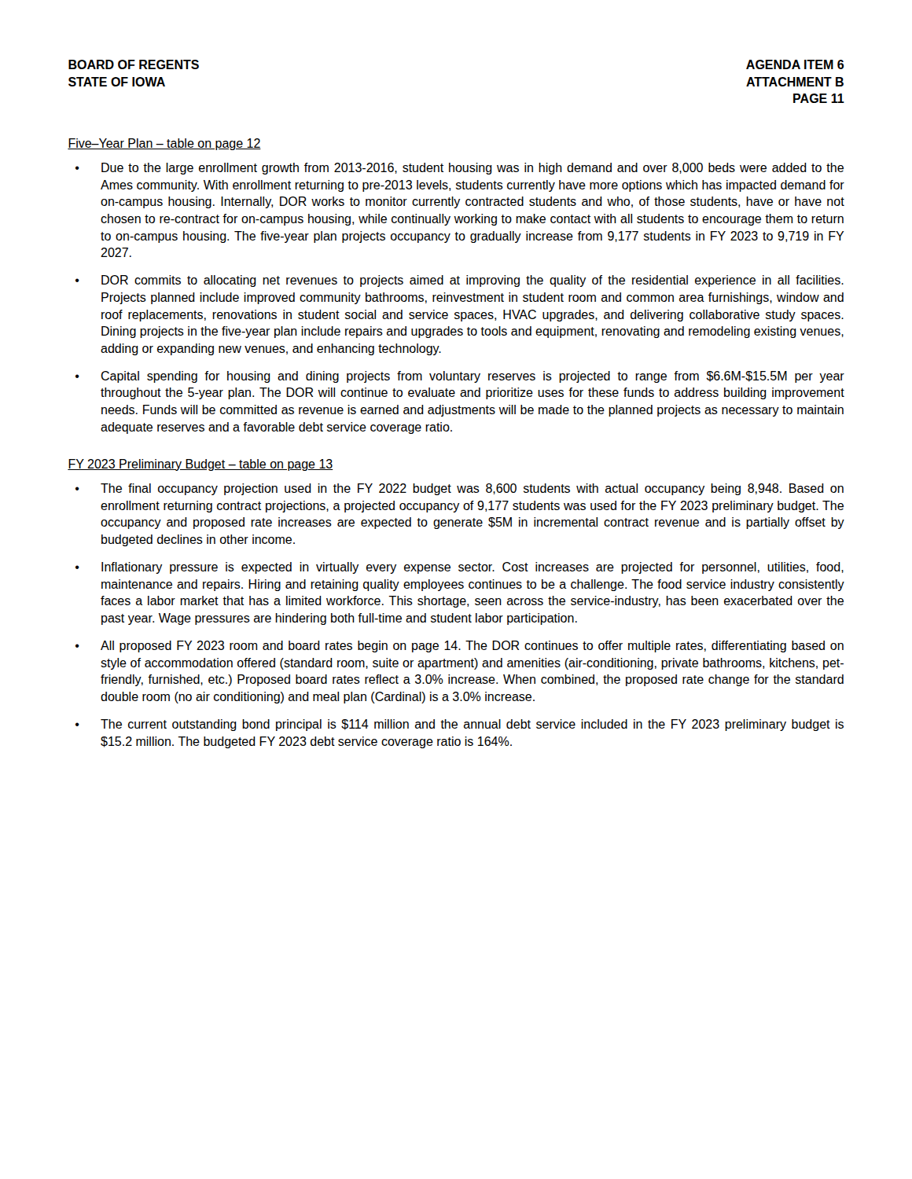BOARD OF REGENTS
STATE OF IOWA
AGENDA ITEM 6
ATTACHMENT B
PAGE 11
Five–Year Plan – table on page 12
Due to the large enrollment growth from 2013-2016, student housing was in high demand and over 8,000 beds were added to the Ames community. With enrollment returning to pre-2013 levels, students currently have more options which has impacted demand for on-campus housing. Internally, DOR works to monitor currently contracted students and who, of those students, have or have not chosen to re-contract for on-campus housing, while continually working to make contact with all students to encourage them to return to on-campus housing. The five-year plan projects occupancy to gradually increase from 9,177 students in FY 2023 to 9,719 in FY 2027.
DOR commits to allocating net revenues to projects aimed at improving the quality of the residential experience in all facilities. Projects planned include improved community bathrooms, reinvestment in student room and common area furnishings, window and roof replacements, renovations in student social and service spaces, HVAC upgrades, and delivering collaborative study spaces. Dining projects in the five-year plan include repairs and upgrades to tools and equipment, renovating and remodeling existing venues, adding or expanding new venues, and enhancing technology.
Capital spending for housing and dining projects from voluntary reserves is projected to range from $6.6M-$15.5M per year throughout the 5-year plan. The DOR will continue to evaluate and prioritize uses for these funds to address building improvement needs. Funds will be committed as revenue is earned and adjustments will be made to the planned projects as necessary to maintain adequate reserves and a favorable debt service coverage ratio.
FY 2023 Preliminary Budget – table on page 13
The final occupancy projection used in the FY 2022 budget was 8,600 students with actual occupancy being 8,948. Based on enrollment returning contract projections, a projected occupancy of 9,177 students was used for the FY 2023 preliminary budget. The occupancy and proposed rate increases are expected to generate $5M in incremental contract revenue and is partially offset by budgeted declines in other income.
Inflationary pressure is expected in virtually every expense sector. Cost increases are projected for personnel, utilities, food, maintenance and repairs. Hiring and retaining quality employees continues to be a challenge. The food service industry consistently faces a labor market that has a limited workforce. This shortage, seen across the service-industry, has been exacerbated over the past year. Wage pressures are hindering both full-time and student labor participation.
All proposed FY 2023 room and board rates begin on page 14. The DOR continues to offer multiple rates, differentiating based on style of accommodation offered (standard room, suite or apartment) and amenities (air-conditioning, private bathrooms, kitchens, pet-friendly, furnished, etc.) Proposed board rates reflect a 3.0% increase. When combined, the proposed rate change for the standard double room (no air conditioning) and meal plan (Cardinal) is a 3.0% increase.
The current outstanding bond principal is $114 million and the annual debt service included in the FY 2023 preliminary budget is $15.2 million. The budgeted FY 2023 debt service coverage ratio is 164%.